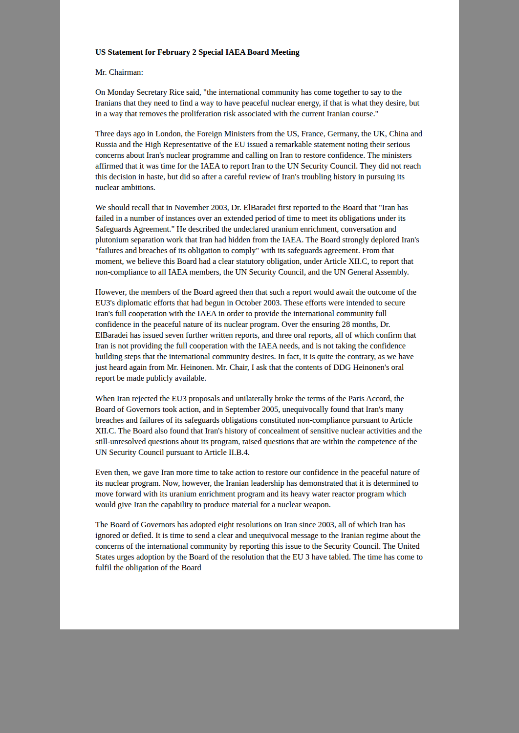US Statement for February 2 Special IAEA Board Meeting
Mr. Chairman:
On Monday Secretary Rice said, "the international community has come together to say to the Iranians that they need to find a way to have peaceful nuclear energy, if that is what they desire, but in a way that removes the proliferation risk associated with the current Iranian course."
Three days ago in London, the Foreign Ministers from the US, France, Germany, the UK, China and Russia and the High Representative of the EU issued a remarkable statement noting their serious concerns about Iran's nuclear programme and calling on Iran to restore confidence. The ministers affirmed that it was time for the IAEA to report Iran to the UN Security Council. They did not reach this decision in haste, but did so after a careful review of Iran's troubling history in pursuing its nuclear ambitions.
We should recall that in November 2003, Dr. ElBaradei first reported to the Board that "Iran has failed in a number of instances over an extended period of time to meet its obligations under its Safeguards Agreement." He described the undeclared uranium enrichment, conversation and plutonium separation work that Iran had hidden from the IAEA. The Board strongly deplored Iran's "failures and breaches of its obligation to comply" with its safeguards agreement. From that moment, we believe this Board had a clear statutory obligation, under Article XII.C, to report that non-compliance to all IAEA members, the UN Security Council, and the UN General Assembly.
However, the members of the Board agreed then that such a report would await the outcome of the EU3's diplomatic efforts that had begun in October 2003. These efforts were intended to secure Iran's full cooperation with the IAEA in order to provide the international community full confidence in the peaceful nature of its nuclear program. Over the ensuring 28 months, Dr. ElBaradei has issued seven further written reports, and three oral reports, all of which confirm that Iran is not providing the full cooperation with the IAEA needs, and is not taking the confidence building steps that the international community desires. In fact, it is quite the contrary, as we have just heard again from Mr. Heinonen. Mr. Chair, I ask that the contents of DDG Heinonen's oral report be made publicly available.
When Iran rejected the EU3 proposals and unilaterally broke the terms of the Paris Accord, the Board of Governors took action, and in September 2005, unequivocally found that Iran's many breaches and failures of its safeguards obligations constituted non-compliance pursuant to Article XII.C. The Board also found that Iran's history of concealment of sensitive nuclear activities and the still-unresolved questions about its program, raised questions that are within the competence of the UN Security Council pursuant to Article II.B.4.
Even then, we gave Iran more time to take action to restore our confidence in the peaceful nature of its nuclear program. Now, however, the Iranian leadership has demonstrated that it is determined to move forward with its uranium enrichment program and its heavy water reactor program which would give Iran the capability to produce material for a nuclear weapon.
The Board of Governors has adopted eight resolutions on Iran since 2003, all of which Iran has ignored or defied. It is time to send a clear and unequivocal message to the Iranian regime about the concerns of the international community by reporting this issue to the Security Council. The United States urges adoption by the Board of the resolution that the EU 3 have tabled. The time has come to fulfil the obligation of the Board